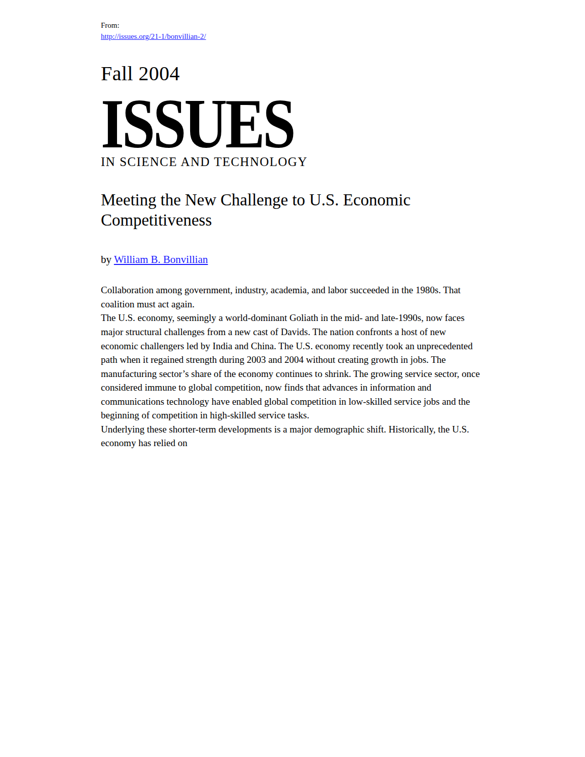From:
http://issues.org/21-1/bonvillian-2/
Fall 2004
ISSUES IN SCIENCE AND TECHNOLOGY
Meeting the New Challenge to U.S. Economic Competitiveness
by William B. Bonvillian
Collaboration among government, industry, academia, and labor succeeded in the 1980s. That coalition must act again.
The U.S. economy, seemingly a world-dominant Goliath in the mid- and late-1990s, now faces major structural challenges from a new cast of Davids. The nation confronts a host of new economic challengers led by India and China. The U.S. economy recently took an unprecedented path when it regained strength during 2003 and 2004 without creating growth in jobs. The manufacturing sector’s share of the economy continues to shrink. The growing service sector, once considered immune to global competition, now finds that advances in information and communications technology have enabled global competition in low-skilled service jobs and the beginning of competition in high-skilled service tasks.
Underlying these shorter-term developments is a major demographic shift. Historically, the U.S. economy has relied on